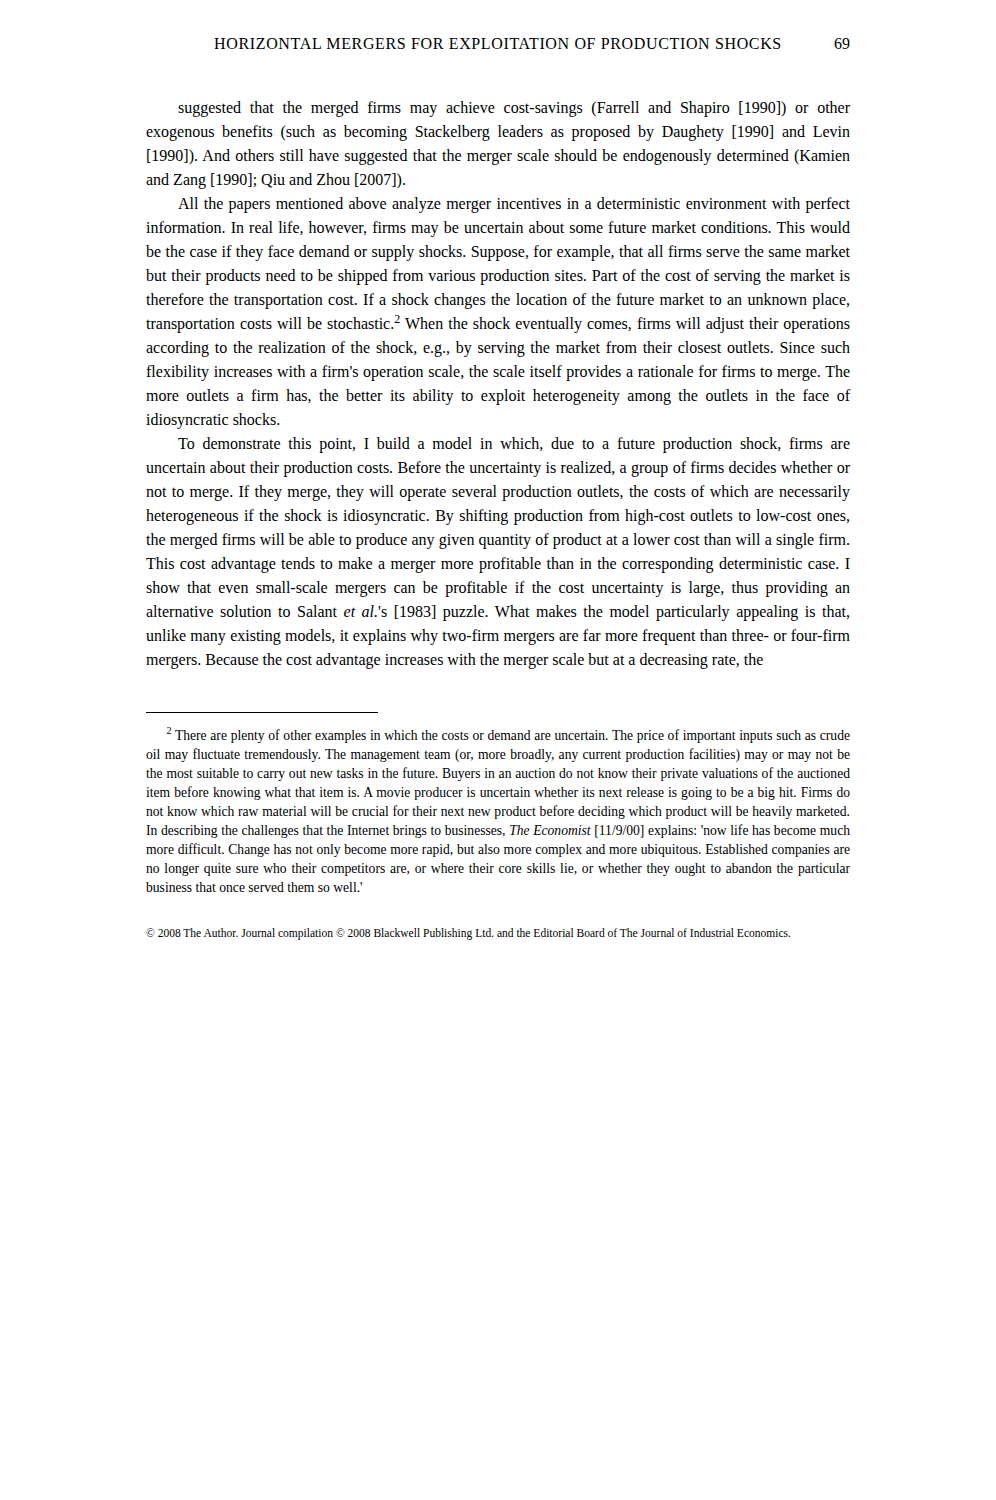HORIZONTAL MERGERS FOR EXPLOITATION OF PRODUCTION SHOCKS 69
suggested that the merged firms may achieve cost-savings (Farrell and Shapiro [1990]) or other exogenous benefits (such as becoming Stackelberg leaders as proposed by Daughety [1990] and Levin [1990]). And others still have suggested that the merger scale should be endogenously determined (Kamien and Zang [1990]; Qiu and Zhou [2007]).
All the papers mentioned above analyze merger incentives in a deterministic environment with perfect information. In real life, however, firms may be uncertain about some future market conditions. This would be the case if they face demand or supply shocks. Suppose, for example, that all firms serve the same market but their products need to be shipped from various production sites. Part of the cost of serving the market is therefore the transportation cost. If a shock changes the location of the future market to an unknown place, transportation costs will be stochastic.2 When the shock eventually comes, firms will adjust their operations according to the realization of the shock, e.g., by serving the market from their closest outlets. Since such flexibility increases with a firm's operation scale, the scale itself provides a rationale for firms to merge. The more outlets a firm has, the better its ability to exploit heterogeneity among the outlets in the face of idiosyncratic shocks.
To demonstrate this point, I build a model in which, due to a future production shock, firms are uncertain about their production costs. Before the uncertainty is realized, a group of firms decides whether or not to merge. If they merge, they will operate several production outlets, the costs of which are necessarily heterogeneous if the shock is idiosyncratic. By shifting production from high-cost outlets to low-cost ones, the merged firms will be able to produce any given quantity of product at a lower cost than will a single firm. This cost advantage tends to make a merger more profitable than in the corresponding deterministic case. I show that even small-scale mergers can be profitable if the cost uncertainty is large, thus providing an alternative solution to Salant et al.'s [1983] puzzle. What makes the model particularly appealing is that, unlike many existing models, it explains why two-firm mergers are far more frequent than three- or four-firm mergers. Because the cost advantage increases with the merger scale but at a decreasing rate, the
2 There are plenty of other examples in which the costs or demand are uncertain. The price of important inputs such as crude oil may fluctuate tremendously. The management team (or, more broadly, any current production facilities) may or may not be the most suitable to carry out new tasks in the future. Buyers in an auction do not know their private valuations of the auctioned item before knowing what that item is. A movie producer is uncertain whether its next release is going to be a big hit. Firms do not know which raw material will be crucial for their next new product before deciding which product will be heavily marketed. In describing the challenges that the Internet brings to businesses, The Economist [11/9/00] explains: 'now life has become much more difficult. Change has not only become more rapid, but also more complex and more ubiquitous. Established companies are no longer quite sure who their competitors are, or where their core skills lie, or whether they ought to abandon the particular business that once served them so well.'
© 2008 The Author. Journal compilation © 2008 Blackwell Publishing Ltd. and the Editorial Board of The Journal of Industrial Economics.